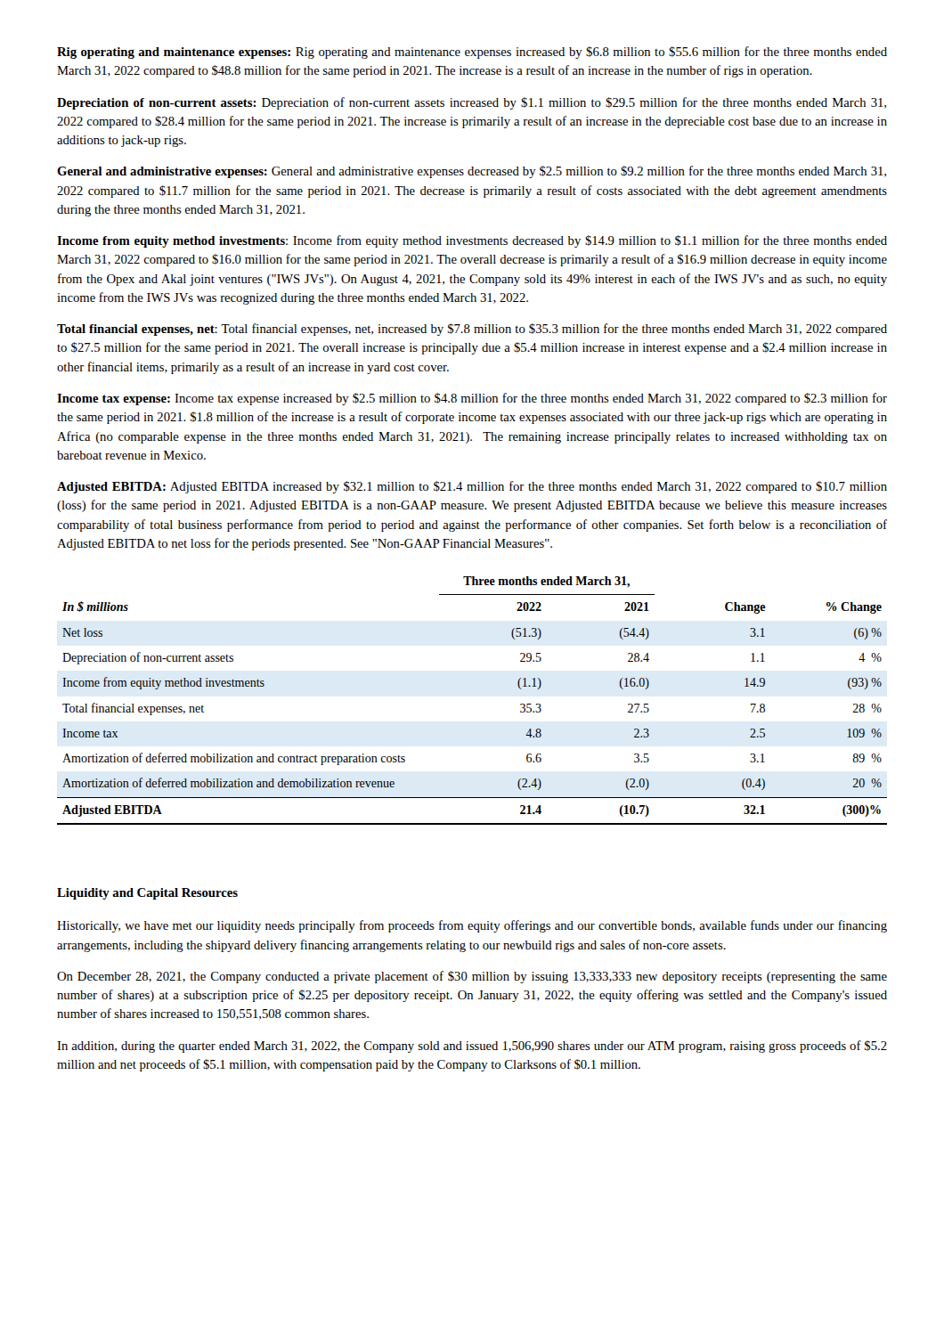Rig operating and maintenance expenses: Rig operating and maintenance expenses increased by $6.8 million to $55.6 million for the three months ended March 31, 2022 compared to $48.8 million for the same period in 2021. The increase is a result of an increase in the number of rigs in operation.
Depreciation of non-current assets: Depreciation of non-current assets increased by $1.1 million to $29.5 million for the three months ended March 31, 2022 compared to $28.4 million for the same period in 2021. The increase is primarily a result of an increase in the depreciable cost base due to an increase in additions to jack-up rigs.
General and administrative expenses: General and administrative expenses decreased by $2.5 million to $9.2 million for the three months ended March 31, 2022 compared to $11.7 million for the same period in 2021. The decrease is primarily a result of costs associated with the debt agreement amendments during the three months ended March 31, 2021.
Income from equity method investments: Income from equity method investments decreased by $14.9 million to $1.1 million for the three months ended March 31, 2022 compared to $16.0 million for the same period in 2021. The overall decrease is primarily a result of a $16.9 million decrease in equity income from the Opex and Akal joint ventures ("IWS JVs"). On August 4, 2021, the Company sold its 49% interest in each of the IWS JV's and as such, no equity income from the IWS JVs was recognized during the three months ended March 31, 2022.
Total financial expenses, net: Total financial expenses, net, increased by $7.8 million to $35.3 million for the three months ended March 31, 2022 compared to $27.5 million for the same period in 2021. The overall increase is principally due a $5.4 million increase in interest expense and a $2.4 million increase in other financial items, primarily as a result of an increase in yard cost cover.
Income tax expense: Income tax expense increased by $2.5 million to $4.8 million for the three months ended March 31, 2022 compared to $2.3 million for the same period in 2021. $1.8 million of the increase is a result of corporate income tax expenses associated with our three jack-up rigs which are operating in Africa (no comparable expense in the three months ended March 31, 2021). The remaining increase principally relates to increased withholding tax on bareboat revenue in Mexico.
Adjusted EBITDA: Adjusted EBITDA increased by $32.1 million to $21.4 million for the three months ended March 31, 2022 compared to $10.7 million (loss) for the same period in 2021. Adjusted EBITDA is a non-GAAP measure. We present Adjusted EBITDA because we believe this measure increases comparability of total business performance from period to period and against the performance of other companies. Set forth below is a reconciliation of Adjusted EBITDA to net loss for the periods presented. See "Non-GAAP Financial Measures".
| | Three months ended March 31, | | |
| --- | --- | --- | --- |
| In $ millions | 2022 | 2021 | Change | % Change |
| Net loss | (51.3) | (54.4) | 3.1 | (6) % |
| Depreciation of non-current assets | 29.5 | 28.4 | 1.1 | 4 % |
| Income from equity method investments | (1.1) | (16.0) | 14.9 | (93) % |
| Total financial expenses, net | 35.3 | 27.5 | 7.8 | 28 % |
| Income tax | 4.8 | 2.3 | 2.5 | 109 % |
| Amortization of deferred mobilization and contract preparation costs | 6.6 | 3.5 | 3.1 | 89 % |
| Amortization of deferred mobilization and demobilization revenue | (2.4) | (2.0) | (0.4) | 20 % |
| Adjusted EBITDA | 21.4 | (10.7) | 32.1 | (300)% |
Liquidity and Capital Resources
Historically, we have met our liquidity needs principally from proceeds from equity offerings and our convertible bonds, available funds under our financing arrangements, including the shipyard delivery financing arrangements relating to our newbuild rigs and sales of non-core assets.
On December 28, 2021, the Company conducted a private placement of $30 million by issuing 13,333,333 new depository receipts (representing the same number of shares) at a subscription price of $2.25 per depository receipt. On January 31, 2022, the equity offering was settled and the Company's issued number of shares increased to 150,551,508 common shares.
In addition, during the quarter ended March 31, 2022, the Company sold and issued 1,506,990 shares under our ATM program, raising gross proceeds of $5.2 million and net proceeds of $5.1 million, with compensation paid by the Company to Clarksons of $0.1 million.